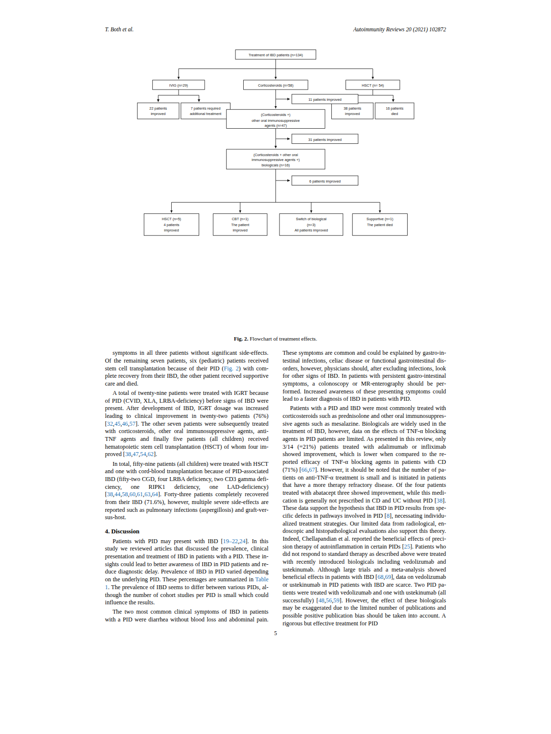T. Both et al.
Autoimmunity Reviews 20 (2021) 102872
Treatment of IBD patients (n=134) IVIG (n=29) Corticosteroids (n=58) HSCT (n= 54) 22 patients improved 7 patients required additional treatment 38 patients improved 16 patients died 11 patients improved (Corticosteroids +) other oral immunosuppressive agents (n=47) 31 patients improved (Corticosteroids + other oral immunosuppressive agents +) biologicals (n=16) 6 patients improved HSCT (n=5) 4 patients improved CBT (n=1) The patient improved Switch of biological (n=3) All patients improved Supportive (n=1) The patient died
Fig. 2. Flowchart of treatment effects.
symptoms in all three patients without significant side-effects. Of the remaining seven patients, six (pediatric) patients received stem cell transplantation because of their PID (Fig. 2) with complete recovery from their IBD, the other patient received supportive care and died.
A total of twenty-nine patients were treated with IGRT because of PID (CVID, XLA, LRBA-deficiency) before signs of IBD were present. After development of IBD, IGRT dosage was increased leading to clinical improvement in twenty-two patients (76%) [32,45,46,57]. The other seven patients were subsequently treated with corticosteroids, other oral immunosuppressive agents, anti-TNF agents and finally five patients (all children) received hematopoietic stem cell transplantation (HSCT) of whom four improved [38,47,54,62].
In total, fifty-nine patients (all children) were treated with HSCT and one with cord-blood transplantation because of PID-associated IBD (fifty-two CGD, four LRBA deficiency, two CD3 gamma deficiency, one RIPK1 deficiency, one LAD-deficiency) [38,44,58,60,61,63,64]. Forty-three patients completely recovered from their IBD (71.6%), however, multiple severe side-effects are reported such as pulmonary infections (aspergillosis) and graft-versus-host.
4. Discussion
Patients with PID may present with IBD [19–22,24]. In this study we reviewed articles that discussed the prevalence, clinical presentation and treatment of IBD in patients with a PID. These insights could lead to better awareness of IBD in PID patients and reduce diagnostic delay. Prevalence of IBD in PID varied depending on the underlying PID. These percentages are summarized in Table 1. The prevalence of IBD seems to differ between various PIDs, although the number of cohort studies per PID is small which could influence the results.
The two most common clinical symptoms of IBD in patients with a PID were diarrhea without blood loss and abdominal pain. These symptoms are common and could be explained by gastro-intestinal infections, celiac disease or functional gastrointestinal disorders, however, physicians should, after excluding infections, look for other signs of IBD. In patients with persistent gastro-intestinal symptoms, a colonoscopy or MR-enterography should be performed. Increased awareness of these presenting symptoms could lead to a faster diagnosis of IBD in patients with PID.
Patients with a PID and IBD were most commonly treated with corticosteroids such as prednisolone and other oral immunosuppressive agents such as mesalazine. Biologicals are widely used in the treatment of IBD, however, data on the effects of TNF-α blocking agents in PID patients are limited. As presented in this review, only 3/14 (=21%) patients treated with adalimumab or infliximab showed improvement, which is lower when compared to the reported efficacy of TNF-α blocking agents in patients with CD (71%) [66,67]. However, it should be noted that the number of patients on anti-TNF-α treatment is small and is initiated in patients that have a more therapy refractory disease. Of the four patients treated with abatacept three showed improvement, while this medication is generally not prescribed in CD and UC without PID [38]. These data support the hypothesis that IBD in PID results from specific defects in pathways involved in PID [8], necessating individualized treatment strategies. Our limited data from radiological, endoscopic and histopathological evaluations also support this theory. Indeed, Chellapandian et al. reported the beneficial effects of precision therapy of autoinflammation in certain PIDs [25]. Patients who did not respond to standard therapy as described above were treated with recently introduced biologicals including vedolizumab and ustekinumab. Although large trials and a meta-analysis showed beneficial effects in patients with IBD [68,69], data on vedolizumab or ustekinumab in PID patients with IBD are scarce. Two PID patients were treated with vedolizumab and one with ustekinumab (all successfully) [48,56,59]. However, the effect of these biologicals may be exaggerated due to the limited number of publications and possible positive publication bias should be taken into account. A rigorous but effective treatment for PID
5